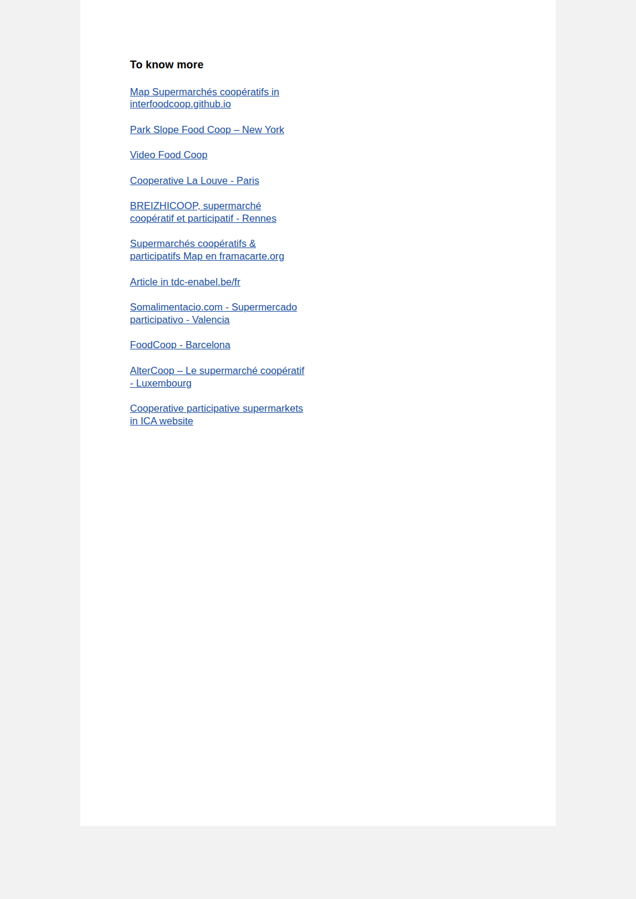To know more
Map Supermarchés coopératifs in interfoodcoop.github.io
Park Slope Food Coop – New York
Video Food Coop
Cooperative La Louve - Paris
BREIZHICOOP, supermarché coopératif et participatif - Rennes
Supermarchés coopératifs & participatifs Map en framacarte.org
Article in tdc-enabel.be/fr
Somalimentacio.com - Supermercado participativo - Valencia
FoodCoop - Barcelona
AlterCoop – Le supermarché coopératif - Luxembourg
Cooperative participative supermarkets in ICA website